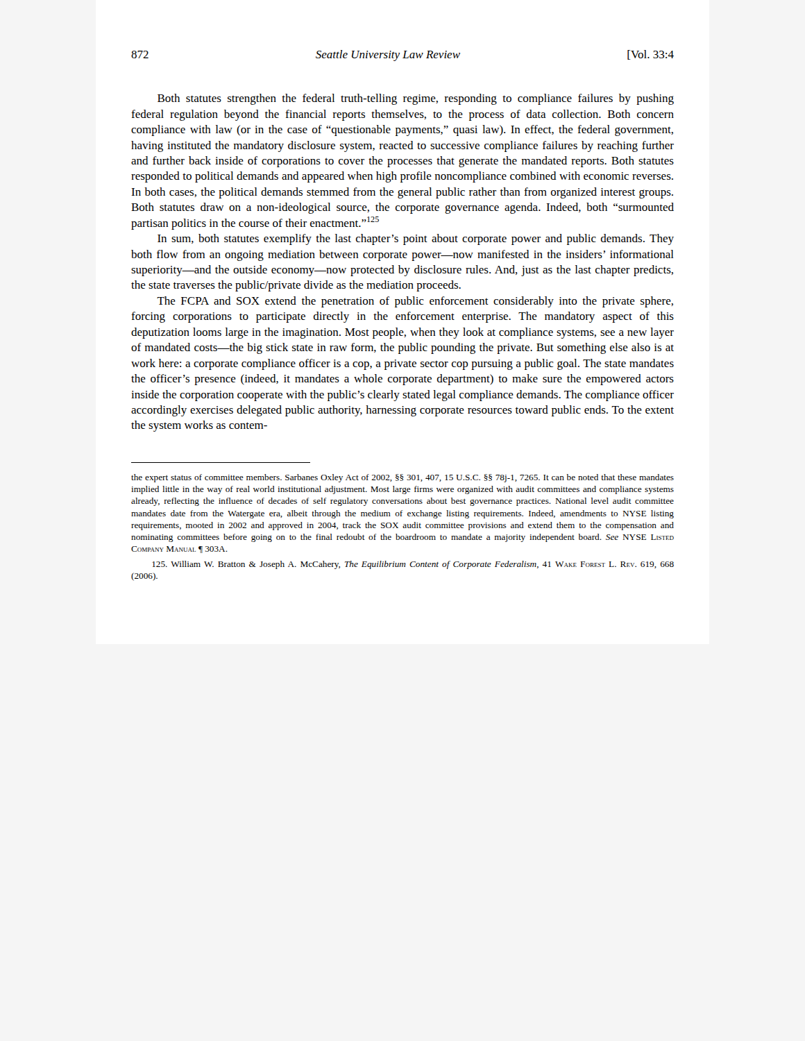872 Seattle University Law Review [Vol. 33:4
Both statutes strengthen the federal truth-telling regime, responding to compliance failures by pushing federal regulation beyond the financial reports themselves, to the process of data collection. Both concern compliance with law (or in the case of “questionable payments,” quasi law). In effect, the federal government, having instituted the mandatory disclosure system, reacted to successive compliance failures by reaching further and further back inside of corporations to cover the processes that generate the mandated reports. Both statutes responded to political demands and appeared when high profile noncompliance combined with economic reverses. In both cases, the political demands stemmed from the general public rather than from organized interest groups. Both statutes draw on a non-ideological source, the corporate governance agenda. Indeed, both “surmounted partisan politics in the course of their enactment.”125
In sum, both statutes exemplify the last chapter’s point about corporate power and public demands. They both flow from an ongoing mediation between corporate power—now manifested in the insiders’ informational superiority—and the outside economy—now protected by disclosure rules. And, just as the last chapter predicts, the state traverses the public/private divide as the mediation proceeds.
The FCPA and SOX extend the penetration of public enforcement considerably into the private sphere, forcing corporations to participate directly in the enforcement enterprise. The mandatory aspect of this deputization looms large in the imagination. Most people, when they look at compliance systems, see a new layer of mandated costs—the big stick state in raw form, the public pounding the private. But something else also is at work here: a corporate compliance officer is a cop, a private sector cop pursuing a public goal. The state mandates the officer’s presence (indeed, it mandates a whole corporate department) to make sure the empowered actors inside the corporation cooperate with the public’s clearly stated legal compliance demands. The compliance officer accordingly exercises delegated public authority, harnessing corporate resources toward public ends. To the extent the system works as contem-
the expert status of committee members. Sarbanes Oxley Act of 2002, §§ 301, 407, 15 U.S.C. §§ 78j-1, 7265. It can be noted that these mandates implied little in the way of real world institutional adjustment. Most large firms were organized with audit committees and compliance systems already, reflecting the influence of decades of self regulatory conversations about best governance practices. National level audit committee mandates date from the Watergate era, albeit through the medium of exchange listing requirements. Indeed, amendments to NYSE listing requirements, mooted in 2002 and approved in 2004, track the SOX audit committee provisions and extend them to the compensation and nominating committees before going on to the final redoubt of the boardroom to mandate a majority independent board. See NYSE Listed Company Manual ¶ 303A.
125. William W. Bratton & Joseph A. McCahery, The Equilibrium Content of Corporate Federalism, 41 Wake Forest L. Rev. 619, 668 (2006).